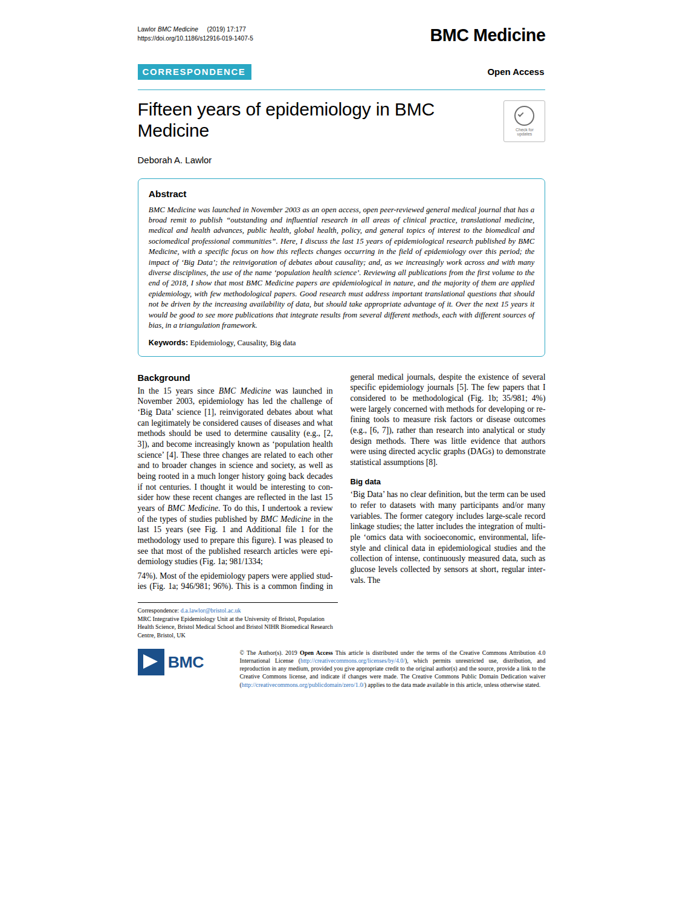Lawlor BMC Medicine (2019) 17:177
https://doi.org/10.1186/s12916-019-1407-5
BMC Medicine
CORRESPONDENCE
Open Access
Fifteen years of epidemiology in BMC Medicine
Check for
updates
Deborah A. Lawlor
Abstract
BMC Medicine was launched in November 2003 as an open access, open peer-reviewed general medical journal that has a broad remit to publish “outstanding and influential research in all areas of clinical practice, translational medicine, medical and health advances, public health, global health, policy, and general topics of interest to the biomedical and sociomedical professional communities”. Here, I discuss the last 15 years of epidemiological research published by BMC Medicine, with a specific focus on how this reflects changes occurring in the field of epidemiology over this period; the impact of ‘Big Data’; the reinvigoration of debates about causality; and, as we increasingly work across and with many diverse disciplines, the use of the name ‘population health science’. Reviewing all publications from the first volume to the end of 2018, I show that most BMC Medicine papers are epidemiological in nature, and the majority of them are applied epidemiology, with few methodological papers. Good research must address important translational questions that should not be driven by the increasing availability of data, but should take appropriate advantage of it. Over the next 15 years it would be good to see more publications that integrate results from several different methods, each with different sources of bias, in a triangulation framework.
Keywords: Epidemiology, Causality, Big data
Background
In the 15 years since BMC Medicine was launched in November 2003, epidemiology has led the challenge of ‘Big Data’ science [1], reinvigorated debates about what can legitimately be considered causes of diseases and what methods should be used to determine causality (e.g., [2, 3]), and become increasingly known as ‘population health science’ [4]. These three changes are related to each other and to broader changes in science and society, as well as being rooted in a much longer history going back decades if not centuries. I thought it would be interesting to consider how these recent changes are reflected in the last 15 years of BMC Medicine. To do this, I undertook a review of the types of studies published by BMC Medicine in the last 15 years (see Fig. 1 and Additional file 1 for the methodology used to prepare this figure). I was pleased to see that most of the published research articles were epidemiology studies (Fig. 1a; 981/1334;
74%). Most of the epidemiology papers were applied studies (Fig. 1a; 946/981; 96%). This is a common finding in general medical journals, despite the existence of several specific epidemiology journals [5]. The few papers that I considered to be methodological (Fig. 1b; 35/981; 4%) were largely concerned with methods for developing or refining tools to measure risk factors or disease outcomes (e.g., [6, 7]), rather than research into analytical or study design methods. There was little evidence that authors were using directed acyclic graphs (DAGs) to demonstrate statistical assumptions [8].
Big data
‘Big Data’ has no clear definition, but the term can be used to refer to datasets with many participants and/or many variables. The former category includes large-scale record linkage studies; the latter includes the integration of multiple ‘omics data with socioeconomic, environmental, lifestyle and clinical data in epidemiological studies and the collection of intense, continuously measured data, such as glucose levels collected by sensors at short, regular intervals. The
Correspondence: d.a.lawlor@bristol.ac.uk
MRC Integrative Epidemiology Unit at the University of Bristol, Population Health Science, Bristol Medical School and Bristol NIHR Biomedical Research Centre, Bristol, UK
BMC
© The Author(s). 2019 Open Access This article is distributed under the terms of the Creative Commons Attribution 4.0 International License (http://creativecommons.org/licenses/by/4.0/), which permits unrestricted use, distribution, and reproduction in any medium, provided you give appropriate credit to the original author(s) and the source, provide a link to the Creative Commons license, and indicate if changes were made. The Creative Commons Public Domain Dedication waiver (http://creativecommons.org/publicdomain/zero/1.0/) applies to the data made available in this article, unless otherwise stated.